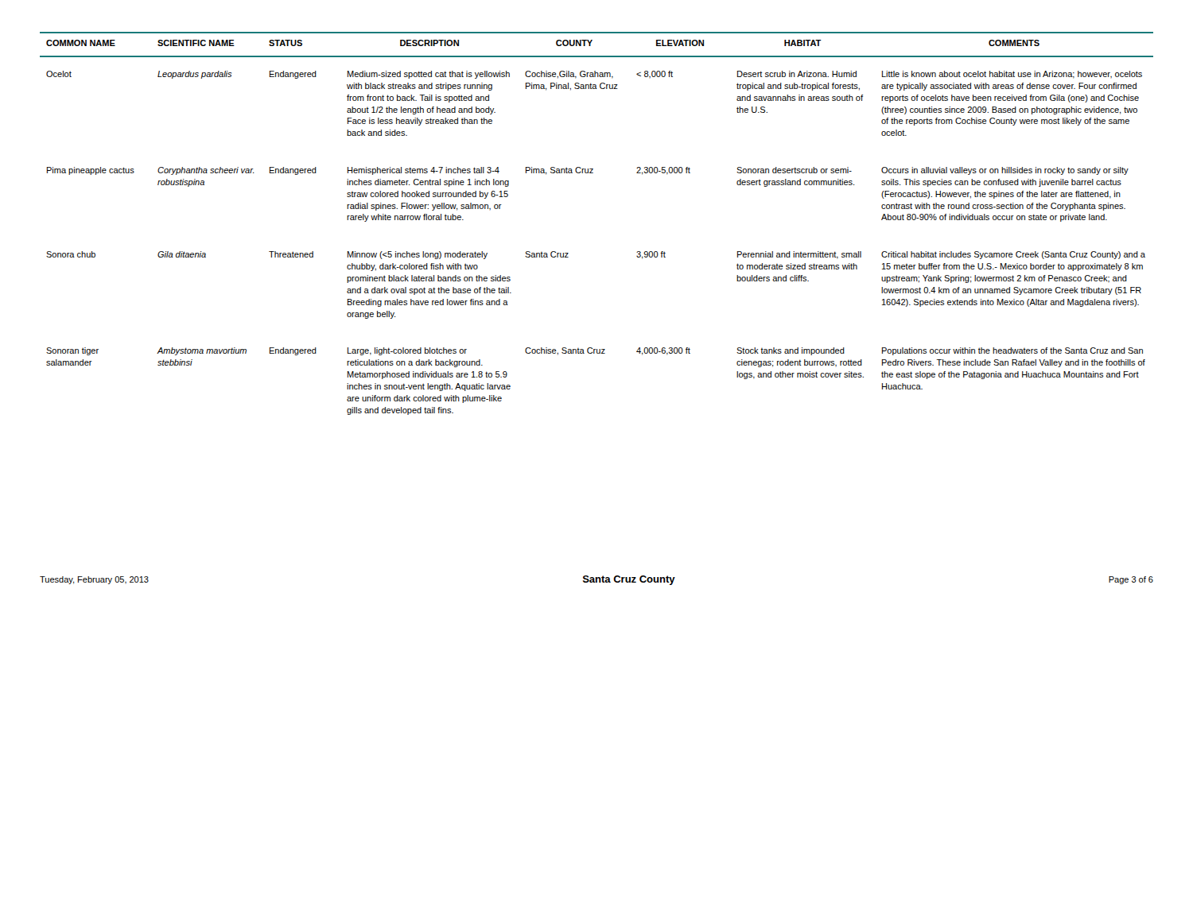| COMMON NAME | SCIENTIFIC NAME | STATUS | DESCRIPTION | COUNTY | ELEVATION | HABITAT | COMMENTS |
| --- | --- | --- | --- | --- | --- | --- | --- |
| Ocelot | Leopardus pardalis | Endangered | Medium-sized spotted cat that is yellowish with black streaks and stripes running from front to back. Tail is spotted and about 1/2 the length of head and body. Face is less heavily streaked than the back and sides. | Cochise,Gila, Graham, Pima, Pinal, Santa Cruz | < 8,000 ft | Desert scrub in Arizona. Humid tropical and sub-tropical forests, and savannahs in areas south of the U.S. | Little is known about ocelot habitat use in Arizona; however, ocelots are typically associated with areas of dense cover. Four confirmed reports of ocelots have been received from Gila (one) and Cochise (three) counties since 2009. Based on photographic evidence, two of the reports from Cochise County were most likely of the same ocelot. |
| Pima pineapple cactus | Coryphantha scheeri var. robustispina | Endangered | Hemispherical stems 4-7 inches tall 3-4 inches diameter. Central spine 1 inch long straw colored hooked surrounded by 6-15 radial spines. Flower: yellow, salmon, or rarely white narrow floral tube. | Pima, Santa Cruz | 2,300-5,000 ft | Sonoran desertscrub or semi-desert grassland communities. | Occurs in alluvial valleys or on hillsides in rocky to sandy or silty soils. This species can be confused with juvenile barrel cactus (Ferocactus). However, the spines of the later are flattened, in contrast with the round cross-section of the Coryphanta spines. About 80-90% of individuals occur on state or private land. |
| Sonora chub | Gila ditaenia | Threatened | Minnow (<5 inches long) moderately chubby, dark-colored fish with two prominent black lateral bands on the sides and a dark oval spot at the base of the tail. Breeding males have red lower fins and a orange belly. | Santa Cruz | 3,900 ft | Perennial and intermittent, small to moderate sized streams with boulders and cliffs. | Critical habitat includes Sycamore Creek (Santa Cruz County) and a 15 meter buffer from the U.S.- Mexico border to approximately 8 km upstream; Yank Spring; lowermost 2 km of Penasco Creek; and lowermost 0.4 km of an unnamed Sycamore Creek tributary (51 FR 16042). Species extends into Mexico (Altar and Magdalena rivers). |
| Sonoran tiger salamander | Ambystoma mavortium stebbinsi | Endangered | Large, light-colored blotches or reticulations on a dark background. Metamorphosed individuals are 1.8 to 5.9 inches in snout-vent length. Aquatic larvae are uniform dark colored with plume-like gills and developed tail fins. | Cochise, Santa Cruz | 4,000-6,300 ft | Stock tanks and impounded cienegas; rodent burrows, rotted logs, and other moist cover sites. | Populations occur within the headwaters of the Santa Cruz and San Pedro Rivers. These include San Rafael Valley and in the foothills of the east slope of the Patagonia and Huachuca Mountains and Fort Huachuca. |
Tuesday, February 05, 2013
Santa Cruz County
Page 3 of 6